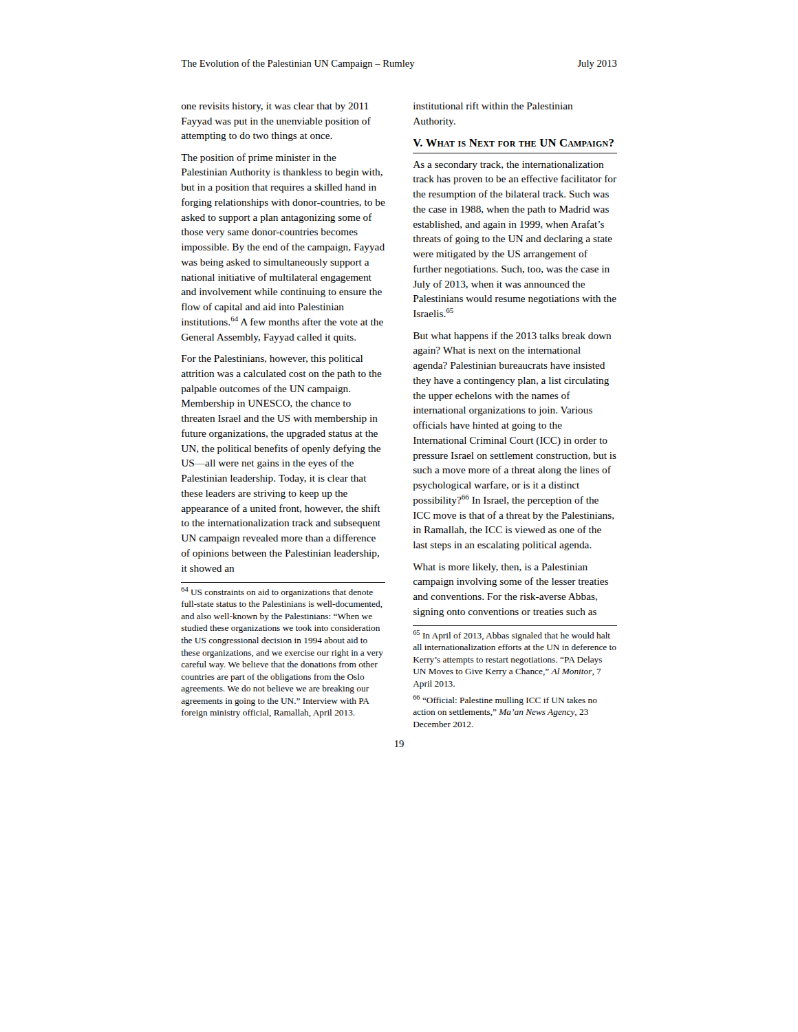The Evolution of the Palestinian UN Campaign – Rumley July 2013
one revisits history, it was clear that by 2011 Fayyad was put in the unenviable position of attempting to do two things at once.
The position of prime minister in the Palestinian Authority is thankless to begin with, but in a position that requires a skilled hand in forging relationships with donor-countries, to be asked to support a plan antagonizing some of those very same donor-countries becomes impossible. By the end of the campaign, Fayyad was being asked to simultaneously support a national initiative of multilateral engagement and involvement while continuing to ensure the flow of capital and aid into Palestinian institutions.64 A few months after the vote at the General Assembly, Fayyad called it quits.
For the Palestinians, however, this political attrition was a calculated cost on the path to the palpable outcomes of the UN campaign. Membership in UNESCO, the chance to threaten Israel and the US with membership in future organizations, the upgraded status at the UN, the political benefits of openly defying the US—all were net gains in the eyes of the Palestinian leadership. Today, it is clear that these leaders are striving to keep up the appearance of a united front, however, the shift to the internationalization track and subsequent UN campaign revealed more than a difference of opinions between the Palestinian leadership, it showed an
64 US constraints on aid to organizations that denote full-state status to the Palestinians is well-documented, and also well-known by the Palestinians: “When we studied these organizations we took into consideration the US congressional decision in 1994 about aid to these organizations, and we exercise our right in a very careful way. We believe that the donations from other countries are part of the obligations from the Oslo agreements. We do not believe we are breaking our agreements in going to the UN.” Interview with PA foreign ministry official, Ramallah, April 2013.
institutional rift within the Palestinian Authority.
V. What is Next for the UN Campaign?
As a secondary track, the internationalization track has proven to be an effective facilitator for the resumption of the bilateral track. Such was the case in 1988, when the path to Madrid was established, and again in 1999, when Arafat’s threats of going to the UN and declaring a state were mitigated by the US arrangement of further negotiations. Such, too, was the case in July of 2013, when it was announced the Palestinians would resume negotiations with the Israelis.65
But what happens if the 2013 talks break down again? What is next on the international agenda? Palestinian bureaucrats have insisted they have a contingency plan, a list circulating the upper echelons with the names of international organizations to join. Various officials have hinted at going to the International Criminal Court (ICC) in order to pressure Israel on settlement construction, but is such a move more of a threat along the lines of psychological warfare, or is it a distinct possibility?66 In Israel, the perception of the ICC move is that of a threat by the Palestinians, in Ramallah, the ICC is viewed as one of the last steps in an escalating political agenda.
What is more likely, then, is a Palestinian campaign involving some of the lesser treaties and conventions. For the risk-averse Abbas, signing onto conventions or treaties such as
65 In April of 2013, Abbas signaled that he would halt all internationalization efforts at the UN in deference to Kerry’s attempts to restart negotiations. “PA Delays UN Moves to Give Kerry a Chance,” Al Monitor, 7 April 2013.
66 “Official: Palestine mulling ICC if UN takes no action on settlements,” Ma’an News Agency, 23 December 2012.
19